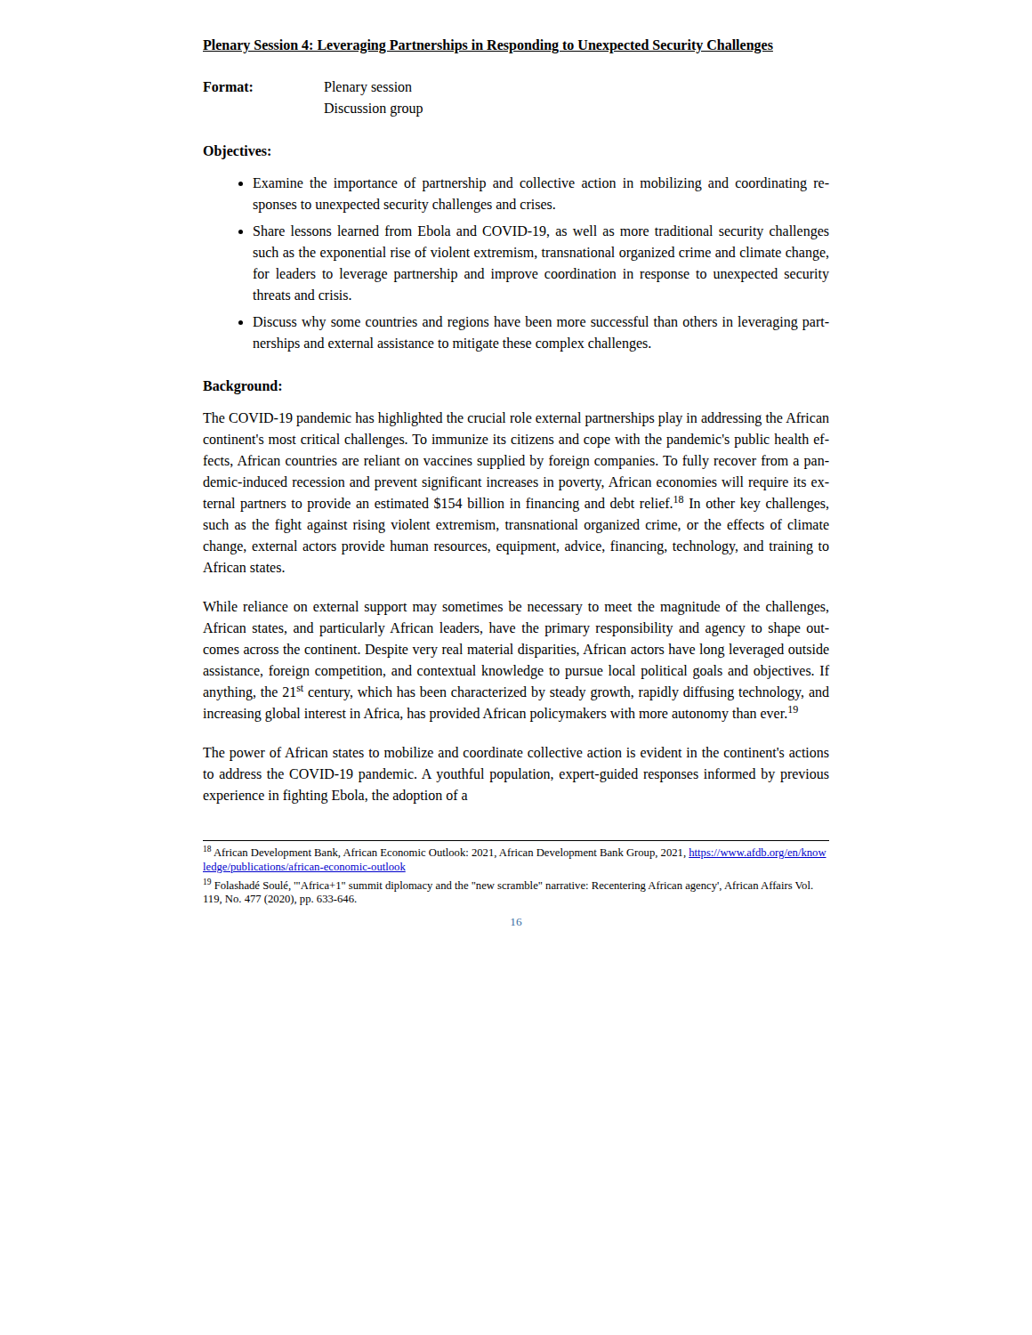Plenary Session 4: Leveraging Partnerships in Responding to Unexpected Security Challenges
Format:
Plenary session
Discussion group
Objectives:
Examine the importance of partnership and collective action in mobilizing and coordinating responses to unexpected security challenges and crises.
Share lessons learned from Ebola and COVID-19, as well as more traditional security challenges such as the exponential rise of violent extremism, transnational organized crime and climate change, for leaders to leverage partnership and improve coordination in response to unexpected security threats and crisis.
Discuss why some countries and regions have been more successful than others in leveraging partnerships and external assistance to mitigate these complex challenges.
Background:
The COVID-19 pandemic has highlighted the crucial role external partnerships play in addressing the African continent's most critical challenges. To immunize its citizens and cope with the pandemic's public health effects, African countries are reliant on vaccines supplied by foreign companies. To fully recover from a pandemic-induced recession and prevent significant increases in poverty, African economies will require its external partners to provide an estimated $154 billion in financing and debt relief.18 In other key challenges, such as the fight against rising violent extremism, transnational organized crime, or the effects of climate change, external actors provide human resources, equipment, advice, financing, technology, and training to African states.
While reliance on external support may sometimes be necessary to meet the magnitude of the challenges, African states, and particularly African leaders, have the primary responsibility and agency to shape outcomes across the continent. Despite very real material disparities, African actors have long leveraged outside assistance, foreign competition, and contextual knowledge to pursue local political goals and objectives. If anything, the 21st century, which has been characterized by steady growth, rapidly diffusing technology, and increasing global interest in Africa, has provided African policymakers with more autonomy than ever.19
The power of African states to mobilize and coordinate collective action is evident in the continent's actions to address the COVID-19 pandemic. A youthful population, expert-guided responses informed by previous experience in fighting Ebola, the adoption of a
18 African Development Bank, African Economic Outlook: 2021, African Development Bank Group, 2021, https://www.afdb.org/en/knowledge/publications/african-economic-outlook
19 Folashadé Soulé, '"Africa+1" summit diplomacy and the "new scramble" narrative: Recentering African agency', African Affairs Vol. 119, No. 477 (2020), pp. 633-646.
16